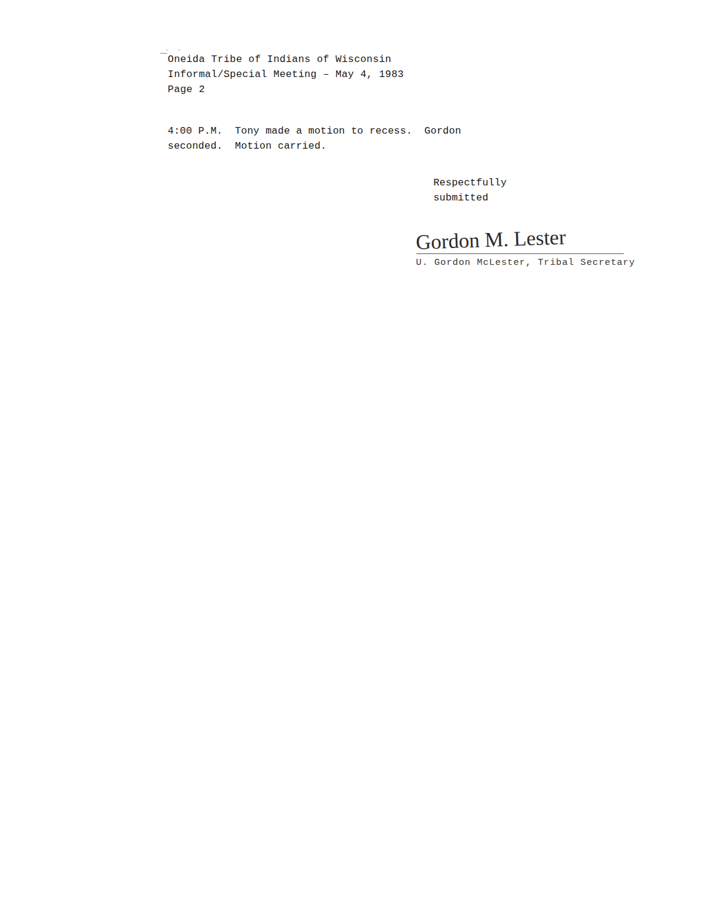· ·
Oneida Tribe of Indians of Wisconsin
Informal/Special Meeting – May 4, 1983
Page 2
4:00 P.M. Tony made a motion to recess. Gordon seconded. Motion carried.
Respectfully submitted
Gordon M. Lester
U. Gordon McLester, Tribal Secretary